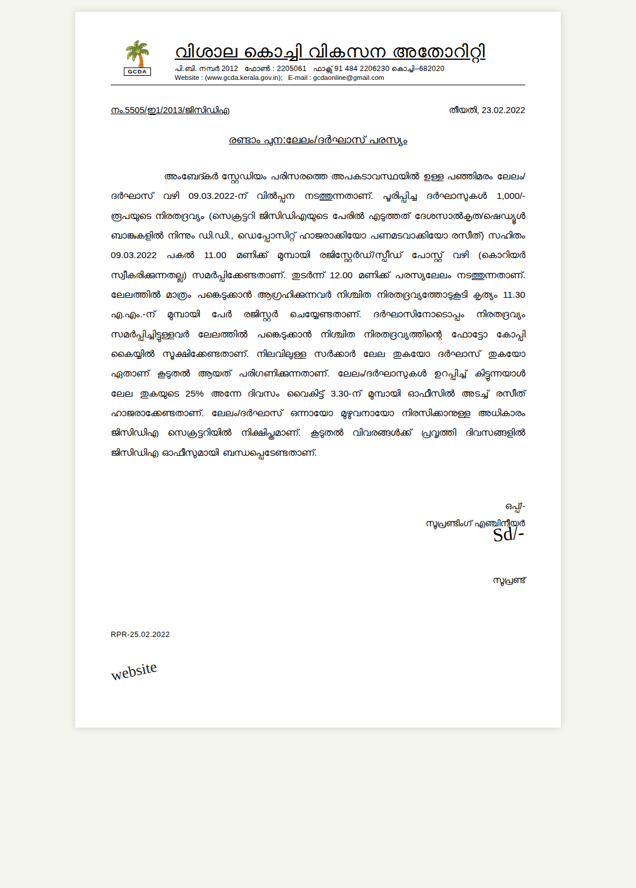🌴
GCDA
വിശാല കൊച്ചി വികസന അതോറിറ്റി
പി.ബി. നമ്പർ 2012 ഫോൺ : 2205061 ഫാക്സ് 91 484 2206230 കൊച്ചി–682020
Website : (www.gcda.kerala.gov.in); E-mail : gcdaonline@gmail.com
നം.5505/ഇ1/2013/ജിസിഡിഎ തീയതി, 23.02.2022
രണ്ടാം പുന:ലേലം/ദർഘാസ് പരസ്യം
അംബേദ്കർ സ്റ്റേഡിയം പരിസരത്തെ അപകടാവസ്ഥയിൽ ഉള്ള പഞ്ഞിമരം ലേലം/ദർഘാസ് വഴി 09.03.2022-ന് വിൽപ്പന നടത്തുന്നതാണ്. പൂരിപ്പിച്ച ദർഘാസുകൾ 1,000/- രൂപയുടെ നിരതദ്രവ്യം (സെക്രട്ടറി ജിസിഡിഎയുടെ പേരിൽ എടുത്തത് ദേശസാൽകൃത/ഷെഡ്യൂൾ ബാങ്കുകളിൽ നിന്നും ഡി.ഡി., ഡെപ്പോസിറ്റ് ഹാജരാക്കിയോ പണമടവാക്കിയോ രസീത്) സഹിതം 09.03.2022 പകൽ 11.00 മണിക്ക് മുമ്പായി രജിസ്റ്റേർഡ്/സ്പീഡ് പോസ്റ്റ് വഴി (കൊറിയർ സ്വീകരിക്കുന്നതല്ല) സമർപ്പിക്കേണ്ടതാണ്. തുടർന്ന് 12.00 മണിക്ക് പരസ്യലേലം നടത്തുന്നതാണ്. ലേലത്തിൽ മാത്രം പങ്കെടുക്കാൻ ആഗ്രഹിക്കുന്നവർ നിശ്ചിത നിരതദ്രവ്യത്തോടുകൂടി കൃത്യം 11.30 എ.എം.-ന് മുമ്പായി പേർ രജിസ്റ്റർ ചെയ്യേണ്ടതാണ്. ദർഘാസിനോടൊപ്പം നിരതദ്രവ്യം സമർപ്പിച്ചിട്ടുള്ളവർ ലേലത്തിൽ പങ്കെടുക്കാൻ നിശ്ചിത നിരതദ്രവ്യത്തിന്റെ ഫോട്ടോ കോപ്പി കൈയ്യിൽ സൂക്ഷിക്കേണ്ടതാണ്. നിലവിലുള്ള സർക്കാർ ലേല തുകയോ ദർഘാസ് തുകയോ ഏതാണ് കൂടുതൽ ആയത് പരിഗണിക്കുന്നതാണ്. ലേലം/ദർഘാസുകൾ ഉറപ്പിച്ച് കിട്ടുന്നയാൾ ലേല തുകയുടെ 25% അന്നേ ദിവസം വൈകിട്ട് 3.30-ന് മുമ്പായി ഓഫീസിൽ അടച്ച് രസീത് ഹാജരാക്കേണ്ടതാണ്. ലേലം/ദർഘാസ് ഒന്നായോ മുഴുവനായോ നിരസിക്കാനുള്ള അധികാരം ജിസിഡിഎ സെക്രട്ടറിയിൽ നിക്ഷിപ്തമാണ്. കൂടുതൽ വിവരങ്ങൾക്ക് പ്രവൃത്തി ദിവസങ്ങളിൽ ജിസിഡിഎ ഓഫീസുമായി ബന്ധപ്പെടേണ്ടതാണ്.
ഒപ്പ്/-
സൂപ്രണ്ടിംഗ് എഞ്ചിനീയർ Sd/- സൂപ്രണ്ട്
RPR-25.02.2022
website